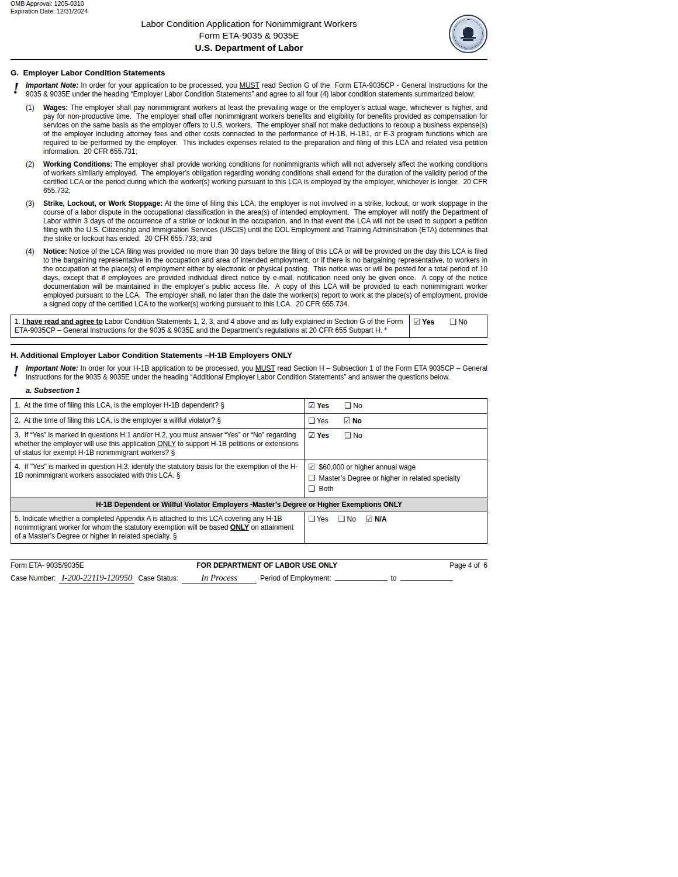OMB Approval: 1205-0310
Expiration Date: 12/31/2024
Labor Condition Application for Nonimmigrant Workers
Form ETA-9035 & 9035E
U.S. Department of Labor
G. Employer Labor Condition Statements
! Important Note: In order for your application to be processed, you MUST read Section G of the Form ETA-9035CP - General Instructions for the 9035 & 9035E under the heading “Employer Labor Condition Statements” and agree to all four (4) labor condition statements summarized below:
(1) Wages: The employer shall pay nonimmigrant workers at least the prevailing wage or the employer’s actual wage, whichever is higher, and pay for non-productive time. The employer shall offer nonimmigrant workers benefits and eligibility for benefits provided as compensation for services on the same basis as the employer offers to U.S. workers. The employer shall not make deductions to recoup a business expense(s) of the employer including attorney fees and other costs connected to the performance of H-1B, H-1B1, or E-3 program functions which are required to be performed by the employer. This includes expenses related to the preparation and filing of this LCA and related visa petition information. 20 CFR 655.731;
(2) Working Conditions: The employer shall provide working conditions for nonimmigrants which will not adversely affect the working conditions of workers similarly employed. The employer’s obligation regarding working conditions shall extend for the duration of the validity period of the certified LCA or the period during which the worker(s) working pursuant to this LCA is employed by the employer, whichever is longer. 20 CFR 655.732;
(3) Strike, Lockout, or Work Stoppage: At the time of filing this LCA, the employer is not involved in a strike, lockout, or work stoppage in the course of a labor dispute in the occupational classification in the area(s) of intended employment. The employer will notify the Department of Labor within 3 days of the occurrence of a strike or lockout in the occupation, and in that event the LCA will not be used to support a petition filing with the U.S. Citizenship and Immigration Services (USCIS) until the DOL Employment and Training Administration (ETA) determines that the strike or lockout has ended. 20 CFR 655.733; and
(4) Notice: Notice of the LCA filing was provided no more than 30 days before the filing of this LCA or will be provided on the day this LCA is filed to the bargaining representative in the occupation and area of intended employment, or if there is no bargaining representative, to workers in the occupation at the place(s) of employment either by electronic or physical posting. This notice was or will be posted for a total period of 10 days, except that if employees are provided individual direct notice by e-mail, notification need only be given once. A copy of the notice documentation will be maintained in the employer’s public access file. A copy of this LCA will be provided to each nonimmigrant worker employed pursuant to the LCA. The employer shall, no later than the date the worker(s) report to work at the place(s) of employment, provide a signed copy of the certified LCA to the worker(s) working pursuant to this LCA. 20 CFR 655.734.
| 1. I have read and agree to Labor Condition Statements 1, 2, 3, and 4 above and as fully explained in Section G of the Form ETA-9035CP – General Instructions for the 9035 & 9035E and the Department’s regulations at 20 CFR 655 Subpart H. * | ☑ Yes ❑ No |
H. Additional Employer Labor Condition Statements –H-1B Employers ONLY
! Important Note: In order for your H-1B application to be processed, you MUST read Section H – Subsection 1 of the Form ETA 9035CP – General Instructions for the 9035 & 9035E under the heading “Additional Employer Labor Condition Statements” and answer the questions below.
a. Subsection 1
| 1. At the time of filing this LCA, is the employer H-1B dependent? § | ☑ Yes ❑ No |
| 2. At the time of filing this LCA, is the employer a willful violator? § | ❑ Yes ☑ No |
| 3. If “Yes” is marked in questions H.1 and/or H.2, you must answer “Yes” or “No” regarding whether the employer will use this application ONLY to support H-1B petitions or extensions of status for exempt H-1B nonimmigrant workers? § | ☑ Yes ❑ No |
| 4. If "Yes" is marked in question H.3, identify the statutory basis for the exemption of the H-1B nonimmigrant workers associated with this LCA. § | ☑ $60,000 or higher annual wage ❑ Master’s Degree or higher in related specialty ❑ Both |
| H-1B Dependent or Willful Violator Employers -Master’s Degree or Higher Exemptions ONLY |
| 5. Indicate whether a completed Appendix A is attached to this LCA covering any H-1B nonimmigrant worker for whom the statutory exemption will be based ONLY on attainment of a Master’s Degree or higher in related specialty. § | ❑ Yes ❑ No ☑ N/A |
Form ETA- 9035/9035E
FOR DEPARTMENT OF LABOR USE ONLY
Page 4 of 6
Case Number: I-200-22119-120950 Case Status: In Process Period of Employment: to